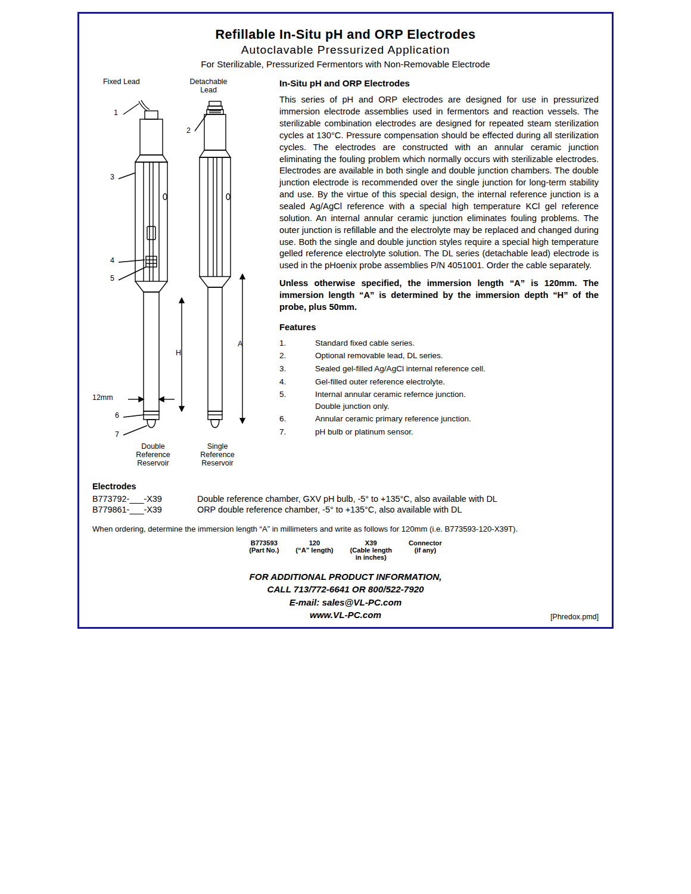Refillable In-Situ pH and ORP Electrodes
Autoclavable Pressurized Application
For Sterilizable, Pressurized Fermentors with Non-Removable Electrode
Fixed Lead
Detachable
Lead
1
2
3
4
5
6
7
H
A
12mm
Double
Reference
Reservoir
Single
Reference
Reservoir
In-Situ pH and ORP Electrodes
This series of pH and ORP electrodes are designed for use in pressurized immersion electrode assemblies used in fermentors and reaction vessels. The sterilizable combination electrodes are designed for repeated steam sterilization cycles at 130°C. Pressure compensation should be effected during all sterilization cycles. The electrodes are constructed with an annular ceramic junction eliminating the fouling problem which normally occurs with sterilizable electrodes. Electrodes are available in both single and double junction chambers. The double junction electrode is recommended over the single junction for long-term stability and use. By the virtue of this special design, the internal reference junction is a sealed Ag/AgCl reference with a special high temperature KCl gel reference solution. An internal annular ceramic junction eliminates fouling problems. The outer junction is refillable and the electrolyte may be replaced and changed during use. Both the single and double junction styles require a special high temperature gelled reference electrolyte solution. The DL series (detachable lead) electrode is used in the pHoenix probe assemblies P/N 4051001. Order the cable separately.
Unless otherwise specified, the immersion length “A” is 120mm. The immersion length “A” is determined by the immersion depth “H” of the probe, plus 50mm.
Features
1. Standard fixed cable series.
2. Optional removable lead, DL series.
3. Sealed gel-filled Ag/AgCl internal reference cell.
4. Gel-filled outer reference electrolyte.
5. Internal annular ceramic refernce junction.
Double junction only.
6. Annular ceramic primary reference junction.
7. pH bulb or platinum sensor.
Electrodes
| B773792-___-X39 | Double reference chamber, GXV pH bulb, -5° to +135°C, also available with DL |
| B779861-___-X39 | ORP double reference chamber, -5° to +135°C, also available with DL |
When ordering, determine the immersion length “A” in millimeters and write as follows for 120mm (i.e. B773593-120-X39T).
| B773593 (Part No.) | 120 (“A” length) | X39 (Cable length in inches) | Connector (if any) |
FOR ADDITIONAL PRODUCT INFORMATION,
CALL 713/772-6641 OR 800/522-7920
E-mail: sales@VL-PC.com
www.VL-PC.com
[Phredox.pmd]